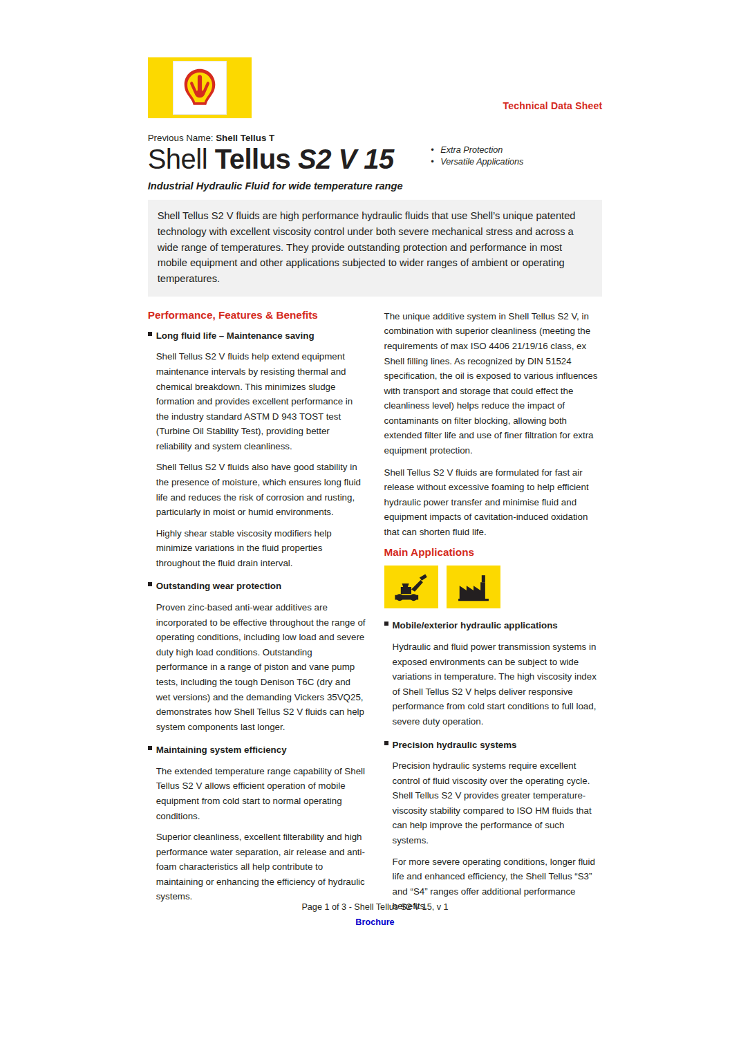Technical Data Sheet
Previous Name: Shell Tellus T
Shell Tellus S2 V 15
Extra Protection
Versatile Applications
Industrial Hydraulic Fluid for wide temperature range
Shell Tellus S2 V fluids are high performance hydraulic fluids that use Shell’s unique patented technology with excellent viscosity control under both severe mechanical stress and across a wide range of temperatures. They provide outstanding protection and performance in most mobile equipment and other applications subjected to wider ranges of ambient or operating temperatures.
Performance, Features & Benefits
Long fluid life – Maintenance saving
Shell Tellus S2 V fluids help extend equipment maintenance intervals by resisting thermal and chemical breakdown. This minimizes sludge formation and provides excellent performance in the industry standard ASTM D 943 TOST test (Turbine Oil Stability Test), providing better reliability and system cleanliness.
Shell Tellus S2 V fluids also have good stability in the presence of moisture, which ensures long fluid life and reduces the risk of corrosion and rusting, particularly in moist or humid environments.
Highly shear stable viscosity modifiers help minimize variations in the fluid properties throughout the fluid drain interval.
Outstanding wear protection
Proven zinc-based anti-wear additives are incorporated to be effective throughout the range of operating conditions, including low load and severe duty high load conditions. Outstanding performance in a range of piston and vane pump tests, including the tough Denison T6C (dry and wet versions) and the demanding Vickers 35VQ25, demonstrates how Shell Tellus S2 V fluids can help system components last longer.
Maintaining system efficiency
The extended temperature range capability of Shell Tellus S2 V allows efficient operation of mobile equipment from cold start to normal operating conditions.
Superior cleanliness, excellent filterability and high performance water separation, air release and anti-foam characteristics all help contribute to maintaining or enhancing the efficiency of hydraulic systems.
The unique additive system in Shell Tellus S2 V, in combination with superior cleanliness (meeting the requirements of max ISO 4406 21/19/16 class, ex Shell filling lines. As recognized by DIN 51524 specification, the oil is exposed to various influences with transport and storage that could effect the cleanliness level) helps reduce the impact of contaminants on filter blocking, allowing both extended filter life and use of finer filtration for extra equipment protection.
Shell Tellus S2 V fluids are formulated for fast air release without excessive foaming to help efficient hydraulic power transfer and minimise fluid and equipment impacts of cavitation-induced oxidation that can shorten fluid life.
Main Applications
Mobile/exterior hydraulic applications
Hydraulic and fluid power transmission systems in exposed environments can be subject to wide variations in temperature. The high viscosity index of Shell Tellus S2 V helps deliver responsive performance from cold start conditions to full load, severe duty operation.
Precision hydraulic systems
Precision hydraulic systems require excellent control of fluid viscosity over the operating cycle. Shell Tellus S2 V provides greater temperature-viscosity stability compared to ISO HM fluids that can help improve the performance of such systems.
For more severe operating conditions, longer fluid life and enhanced efficiency, the Shell Tellus “S3” and “S4” ranges offer additional performance benefits.
Page 1 of 3 - Shell Tellus S2 V 15, v 1
Brochure